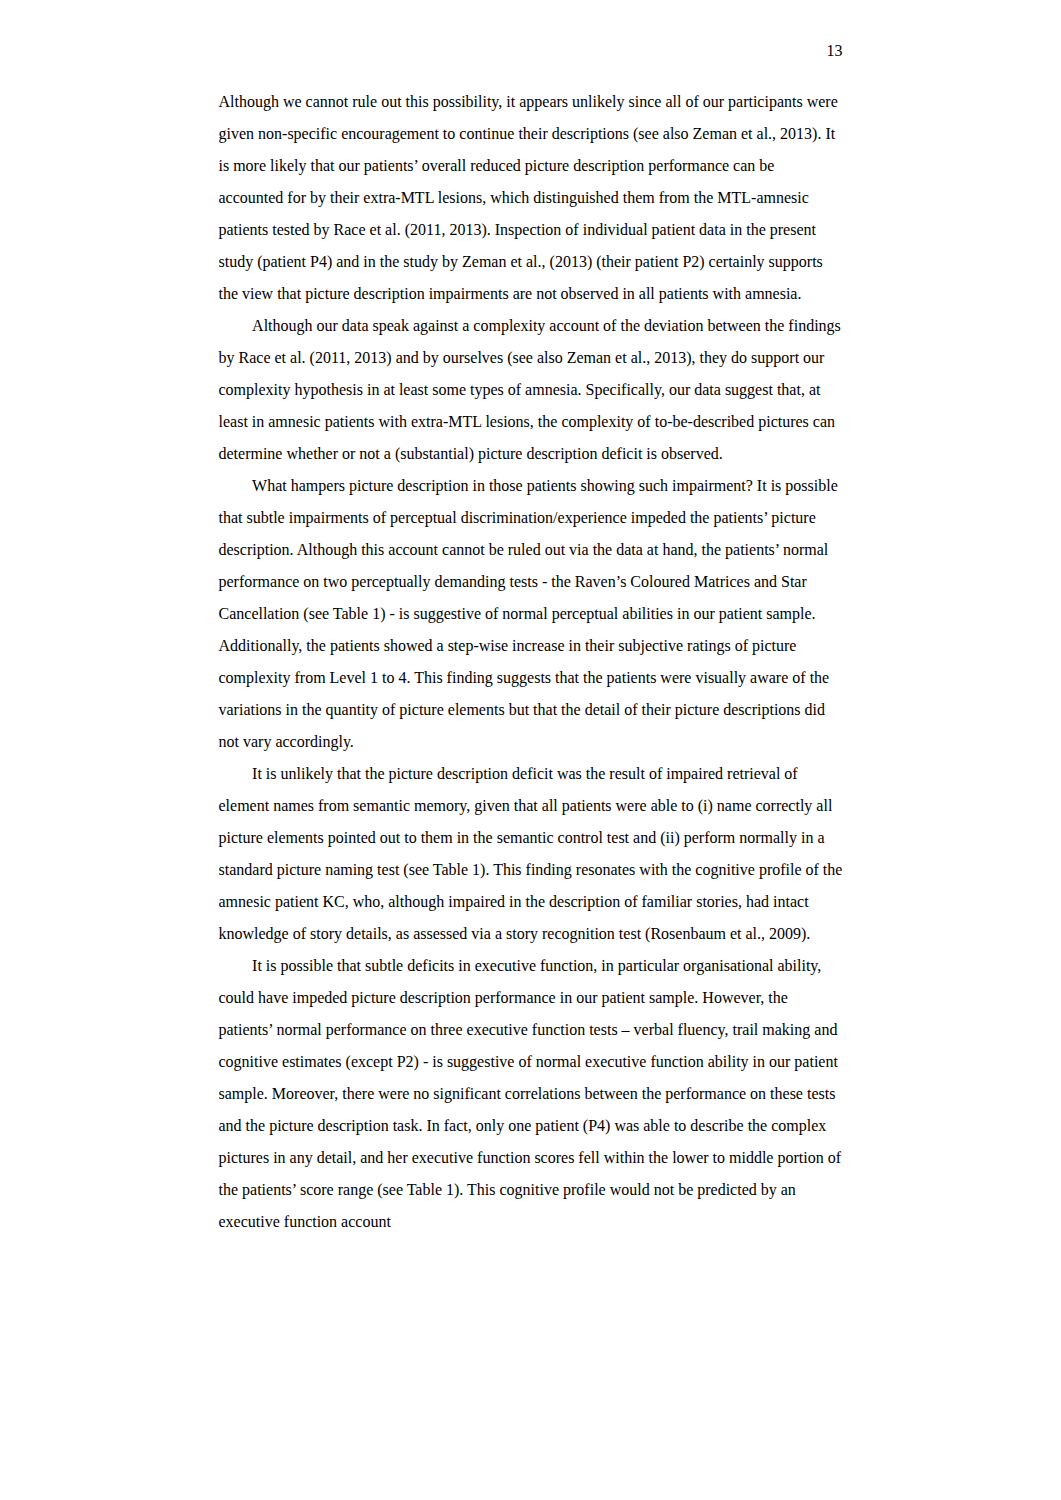13
Although we cannot rule out this possibility, it appears unlikely since all of our participants were given non-specific encouragement to continue their descriptions (see also Zeman et al., 2013). It is more likely that our patients’ overall reduced picture description performance can be accounted for by their extra-MTL lesions, which distinguished them from the MTL-amnesic patients tested by Race et al. (2011, 2013). Inspection of individual patient data in the present study (patient P4) and in the study by Zeman et al., (2013) (their patient P2) certainly supports the view that picture description impairments are not observed in all patients with amnesia.
Although our data speak against a complexity account of the deviation between the findings by Race et al. (2011, 2013) and by ourselves (see also Zeman et al., 2013), they do support our complexity hypothesis in at least some types of amnesia. Specifically, our data suggest that, at least in amnesic patients with extra-MTL lesions, the complexity of to-be-described pictures can determine whether or not a (substantial) picture description deficit is observed.
What hampers picture description in those patients showing such impairment? It is possible that subtle impairments of perceptual discrimination/experience impeded the patients’ picture description. Although this account cannot be ruled out via the data at hand, the patients’ normal performance on two perceptually demanding tests - the Raven’s Coloured Matrices and Star Cancellation (see Table 1) - is suggestive of normal perceptual abilities in our patient sample. Additionally, the patients showed a step-wise increase in their subjective ratings of picture complexity from Level 1 to 4. This finding suggests that the patients were visually aware of the variations in the quantity of picture elements but that the detail of their picture descriptions did not vary accordingly.
It is unlikely that the picture description deficit was the result of impaired retrieval of element names from semantic memory, given that all patients were able to (i) name correctly all picture elements pointed out to them in the semantic control test and (ii) perform normally in a standard picture naming test (see Table 1). This finding resonates with the cognitive profile of the amnesic patient KC, who, although impaired in the description of familiar stories, had intact knowledge of story details, as assessed via a story recognition test (Rosenbaum et al., 2009).
It is possible that subtle deficits in executive function, in particular organisational ability, could have impeded picture description performance in our patient sample. However, the patients’ normal performance on three executive function tests – verbal fluency, trail making and cognitive estimates (except P2) - is suggestive of normal executive function ability in our patient sample. Moreover, there were no significant correlations between the performance on these tests and the picture description task. In fact, only one patient (P4) was able to describe the complex pictures in any detail, and her executive function scores fell within the lower to middle portion of the patients’ score range (see Table 1). This cognitive profile would not be predicted by an executive function account